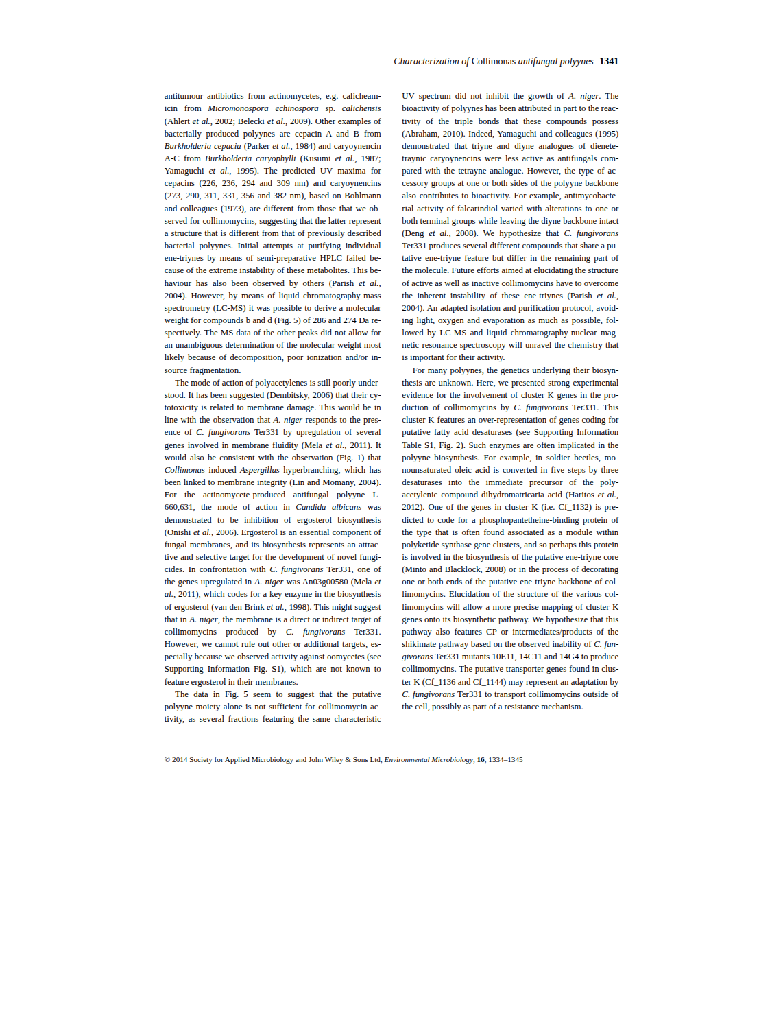Characterization of Collimonas antifungal polyynes 1341
antitumour antibiotics from actinomycetes, e.g. calicheamicin from Micromonospora echinospora sp. calichensis (Ahlert et al., 2002; Belecki et al., 2009). Other examples of bacterially produced polyynes are cepacin A and B from Burkholderia cepacia (Parker et al., 1984) and caryoynencin A-C from Burkholderia caryophylli (Kusumi et al., 1987; Yamaguchi et al., 1995). The predicted UV maxima for cepacins (226, 236, 294 and 309 nm) and caryoynencins (273, 290, 311, 331, 356 and 382 nm), based on Bohlmann and colleagues (1973), are different from those that we observed for collimomycins, suggesting that the latter represent a structure that is different from that of previously described bacterial polyynes. Initial attempts at purifying individual ene-triynes by means of semi-preparative HPLC failed because of the extreme instability of these metabolites. This behaviour has also been observed by others (Parish et al., 2004). However, by means of liquid chromatography-mass spectrometry (LC-MS) it was possible to derive a molecular weight for compounds b and d (Fig. 5) of 286 and 274 Da respectively. The MS data of the other peaks did not allow for an unambiguous determination of the molecular weight most likely because of decomposition, poor ionization and/or in-source fragmentation.
The mode of action of polyacetylenes is still poorly understood. It has been suggested (Dembitsky, 2006) that their cytotoxicity is related to membrane damage. This would be in line with the observation that A. niger responds to the presence of C. fungivorans Ter331 by upregulation of several genes involved in membrane fluidity (Mela et al., 2011). It would also be consistent with the observation (Fig. 1) that Collimonas induced Aspergillus hyperbranching, which has been linked to membrane integrity (Lin and Momany, 2004). For the actinomycete-produced antifungal polyyne L-660,631, the mode of action in Candida albicans was demonstrated to be inhibition of ergosterol biosynthesis (Onishi et al., 2006). Ergosterol is an essential component of fungal membranes, and its biosynthesis represents an attractive and selective target for the development of novel fungicides. In confrontation with C. fungivorans Ter331, one of the genes upregulated in A. niger was An03g00580 (Mela et al., 2011), which codes for a key enzyme in the biosynthesis of ergosterol (van den Brink et al., 1998). This might suggest that in A. niger, the membrane is a direct or indirect target of collimomycins produced by C. fungivorans Ter331. However, we cannot rule out other or additional targets, especially because we observed activity against oomycetes (see Supporting Information Fig. S1), which are not known to feature ergosterol in their membranes.
The data in Fig. 5 seem to suggest that the putative polyyne moiety alone is not sufficient for collimomycin activity, as several fractions featuring the same characteristic UV spectrum did not inhibit the growth of A. niger. The bioactivity of polyynes has been attributed in part to the reactivity of the triple bonds that these compounds possess (Abraham, 2010). Indeed, Yamaguchi and colleagues (1995) demonstrated that triyne and diyne analogues of dienetetraynic caryoynencins were less active as antifungals compared with the tetrayne analogue. However, the type of accessory groups at one or both sides of the polyyne backbone also contributes to bioactivity. For example, antimycobacterial activity of falcarindiol varied with alterations to one or both terminal groups while leaving the diyne backbone intact (Deng et al., 2008). We hypothesize that C. fungivorans Ter331 produces several different compounds that share a putative ene-triyne feature but differ in the remaining part of the molecule. Future efforts aimed at elucidating the structure of active as well as inactive collimomycins have to overcome the inherent instability of these ene-triynes (Parish et al., 2004). An adapted isolation and purification protocol, avoiding light, oxygen and evaporation as much as possible, followed by LC-MS and liquid chromatography-nuclear magnetic resonance spectroscopy will unravel the chemistry that is important for their activity.
For many polyynes, the genetics underlying their biosynthesis are unknown. Here, we presented strong experimental evidence for the involvement of cluster K genes in the production of collimomycins by C. fungivorans Ter331. This cluster K features an over-representation of genes coding for putative fatty acid desaturases (see Supporting Information Table S1, Fig. 2). Such enzymes are often implicated in the polyyne biosynthesis. For example, in soldier beetles, monounsaturated oleic acid is converted in five steps by three desaturases into the immediate precursor of the polyacetylenic compound dihydromatricaria acid (Haritos et al., 2012). One of the genes in cluster K (i.e. Cf_1132) is predicted to code for a phosphopantetheine-binding protein of the type that is often found associated as a module within polyketide synthase gene clusters, and so perhaps this protein is involved in the biosynthesis of the putative ene-triyne core (Minto and Blacklock, 2008) or in the process of decorating one or both ends of the putative ene-triyne backbone of collimomycins. Elucidation of the structure of the various collimomycins will allow a more precise mapping of cluster K genes onto its biosynthetic pathway. We hypothesize that this pathway also features CP or intermediates/products of the shikimate pathway based on the observed inability of C. fungivorans Ter331 mutants 10E11, 14C11 and 14G4 to produce collimomycins. The putative transporter genes found in cluster K (Cf_1136 and Cf_1144) may represent an adaptation by C. fungivorans Ter331 to transport collimomycins outside of the cell, possibly as part of a resistance mechanism.
© 2014 Society for Applied Microbiology and John Wiley & Sons Ltd, Environmental Microbiology, 16, 1334–1345